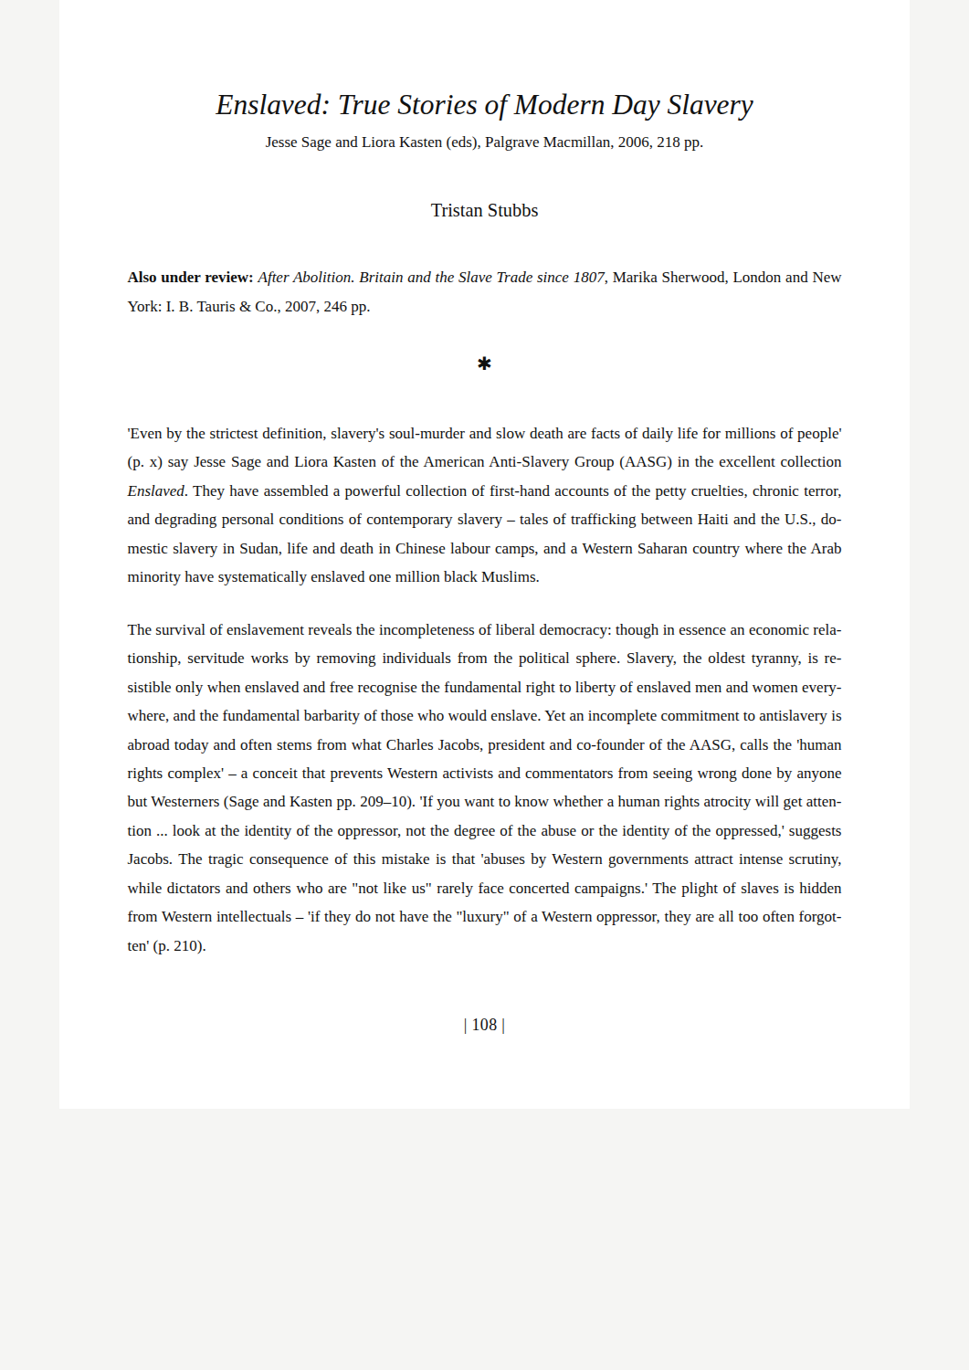Enslaved: True Stories of Modern Day Slavery
Jesse Sage and Liora Kasten (eds), Palgrave Macmillan, 2006, 218 pp.
Tristan Stubbs
Also under review: After Abolition. Britain and the Slave Trade since 1807, Marika Sherwood, London and New York: I. B. Tauris & Co., 2007, 246 pp.
✱
'Even by the strictest definition, slavery's soul-murder and slow death are facts of daily life for millions of people' (p. x) say Jesse Sage and Liora Kasten of the American Anti-Slavery Group (AASG) in the excellent collection Enslaved. They have assembled a powerful collection of first-hand accounts of the petty cruelties, chronic terror, and degrading personal conditions of contemporary slavery – tales of trafficking between Haiti and the U.S., domestic slavery in Sudan, life and death in Chinese labour camps, and a Western Saharan country where the Arab minority have systematically enslaved one million black Muslims.
The survival of enslavement reveals the incompleteness of liberal democracy: though in essence an economic relationship, servitude works by removing individuals from the political sphere. Slavery, the oldest tyranny, is resistible only when enslaved and free recognise the fundamental right to liberty of enslaved men and women everywhere, and the fundamental barbarity of those who would enslave. Yet an incomplete commitment to antislavery is abroad today and often stems from what Charles Jacobs, president and co-founder of the AASG, calls the 'human rights complex' – a conceit that prevents Western activists and commentators from seeing wrong done by anyone but Westerners (Sage and Kasten pp. 209–10). 'If you want to know whether a human rights atrocity will get attention ... look at the identity of the oppressor, not the degree of the abuse or the identity of the oppressed,' suggests Jacobs. The tragic consequence of this mistake is that 'abuses by Western governments attract intense scrutiny, while dictators and others who are "not like us" rarely face concerted campaigns.' The plight of slaves is hidden from Western intellectuals – 'if they do not have the "luxury" of a Western oppressor, they are all too often forgotten' (p. 210).
| 108 |